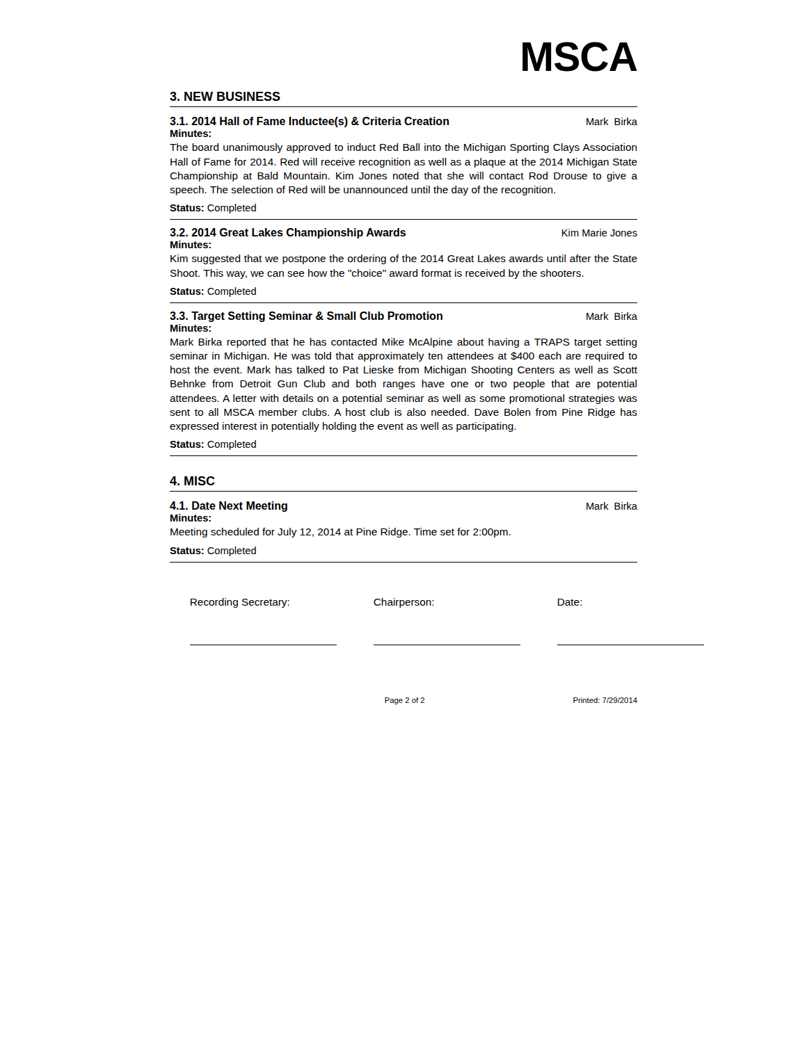MSCA
3. NEW BUSINESS
3.1. 2014 Hall of Fame Inductee(s) & Criteria Creation
Mark Birka
Minutes:
The board unanimously approved to induct Red Ball into the Michigan Sporting Clays Association Hall of Fame for 2014. Red will receive recognition as well as a plaque at the 2014 Michigan State Championship at Bald Mountain. Kim Jones noted that she will contact Rod Drouse to give a speech. The selection of Red will be unannounced until the day of the recognition.
Status: Completed
3.2. 2014 Great Lakes Championship Awards
Kim Marie Jones
Minutes:
Kim suggested that we postpone the ordering of the 2014 Great Lakes awards until after the State Shoot. This way, we can see how the "choice" award format is received by the shooters.
Status: Completed
3.3. Target Setting Seminar & Small Club Promotion
Mark Birka
Minutes:
Mark Birka reported that he has contacted Mike McAlpine about having a TRAPS target setting seminar in Michigan. He was told that approximately ten attendees at $400 each are required to host the event. Mark has talked to Pat Lieske from Michigan Shooting Centers as well as Scott Behnke from Detroit Gun Club and both ranges have one or two people that are potential attendees. A letter with details on a potential seminar as well as some promotional strategies was sent to all MSCA member clubs. A host club is also needed. Dave Bolen from Pine Ridge has expressed interest in potentially holding the event as well as participating.
Status: Completed
4. MISC
4.1. Date Next Meeting
Mark Birka
Minutes:
Meeting scheduled for July 12, 2014 at Pine Ridge. Time set for 2:00pm.
Status: Completed
Recording Secretary:
Chairperson:
Date:
Page 2 of 2
Printed: 7/29/2014